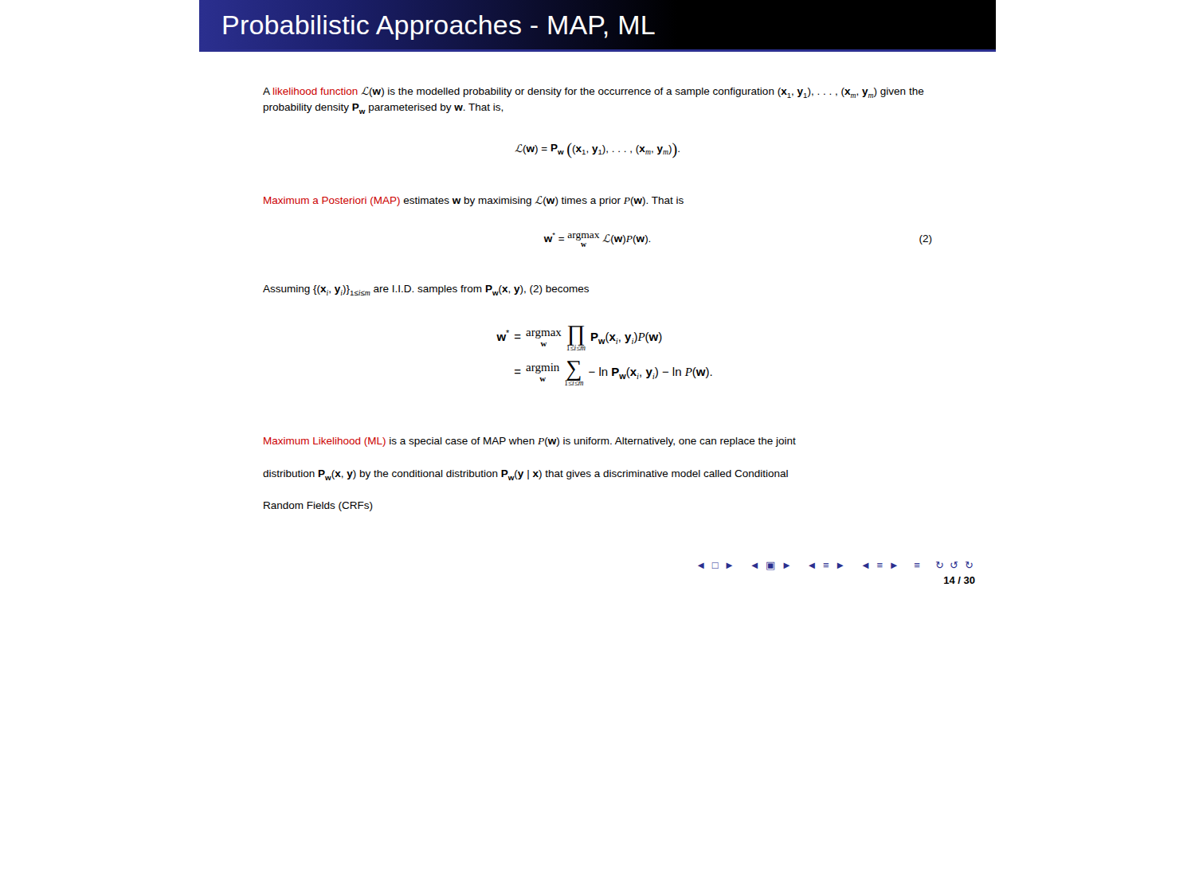Probabilistic Approaches - MAP, ML
A likelihood function ℒ(w) is the modelled probability or density for the occurrence of a sample configuration (x1, y1), . . . , (xm, ym) given the probability density Pw parameterised by w. That is,
ℒ(w) = Pw ((x1, y1), . . . , (xm, ym)).
Maximum a Posteriori (MAP) estimates w by maximising ℒ(w) times a prior P(w). That is
w* = argmax w ℒ(w)P(w). (2)
Assuming {(xi, yi)}1≤i≤m are I.I.D. samples from Pw(x, y), (2) becomes
w* = argmax w ∏1≤i≤m Pw(xi, yi)P(w)
= argmin w ∑1≤i≤m − ln Pw(xi, yi) − ln P(w).
Maximum Likelihood (ML) is a special case of MAP when P(w) is uniform. Alternatively, one can replace the joint
distribution Pw(x, y) by the conditional distribution Pw(y | x) that gives a discriminative model called Conditional
Random Fields (CRFs)
◄ □ ► ◄ ▣ ► ◄ ≡ ► ◄ ≡ ► ≡ ↻ ↺ ↻
14 / 30